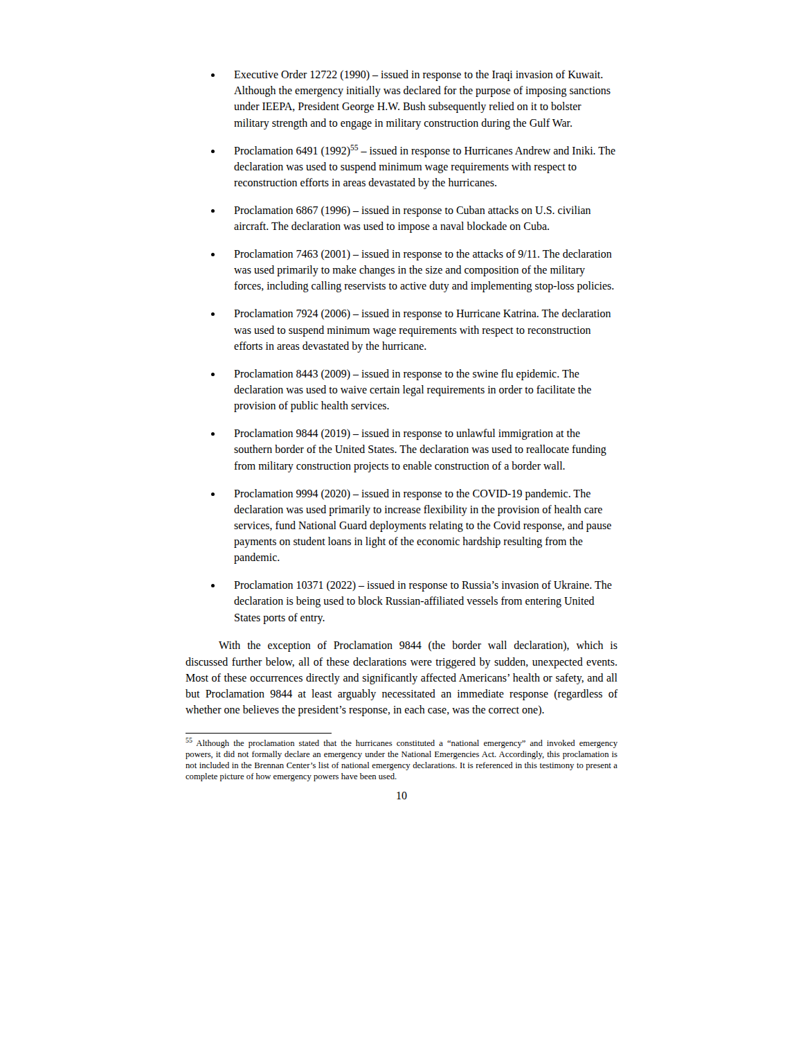Executive Order 12722 (1990) – issued in response to the Iraqi invasion of Kuwait. Although the emergency initially was declared for the purpose of imposing sanctions under IEEPA, President George H.W. Bush subsequently relied on it to bolster military strength and to engage in military construction during the Gulf War.
Proclamation 6491 (1992)55 – issued in response to Hurricanes Andrew and Iniki. The declaration was used to suspend minimum wage requirements with respect to reconstruction efforts in areas devastated by the hurricanes.
Proclamation 6867 (1996) – issued in response to Cuban attacks on U.S. civilian aircraft. The declaration was used to impose a naval blockade on Cuba.
Proclamation 7463 (2001) – issued in response to the attacks of 9/11. The declaration was used primarily to make changes in the size and composition of the military forces, including calling reservists to active duty and implementing stop-loss policies.
Proclamation 7924 (2006) – issued in response to Hurricane Katrina. The declaration was used to suspend minimum wage requirements with respect to reconstruction efforts in areas devastated by the hurricane.
Proclamation 8443 (2009) – issued in response to the swine flu epidemic. The declaration was used to waive certain legal requirements in order to facilitate the provision of public health services.
Proclamation 9844 (2019) – issued in response to unlawful immigration at the southern border of the United States. The declaration was used to reallocate funding from military construction projects to enable construction of a border wall.
Proclamation 9994 (2020) – issued in response to the COVID-19 pandemic. The declaration was used primarily to increase flexibility in the provision of health care services, fund National Guard deployments relating to the Covid response, and pause payments on student loans in light of the economic hardship resulting from the pandemic.
Proclamation 10371 (2022) – issued in response to Russia’s invasion of Ukraine. The declaration is being used to block Russian-affiliated vessels from entering United States ports of entry.
With the exception of Proclamation 9844 (the border wall declaration), which is discussed further below, all of these declarations were triggered by sudden, unexpected events. Most of these occurrences directly and significantly affected Americans’ health or safety, and all but Proclamation 9844 at least arguably necessitated an immediate response (regardless of whether one believes the president’s response, in each case, was the correct one).
55 Although the proclamation stated that the hurricanes constituted a “national emergency” and invoked emergency powers, it did not formally declare an emergency under the National Emergencies Act. Accordingly, this proclamation is not included in the Brennan Center’s list of national emergency declarations. It is referenced in this testimony to present a complete picture of how emergency powers have been used.
10